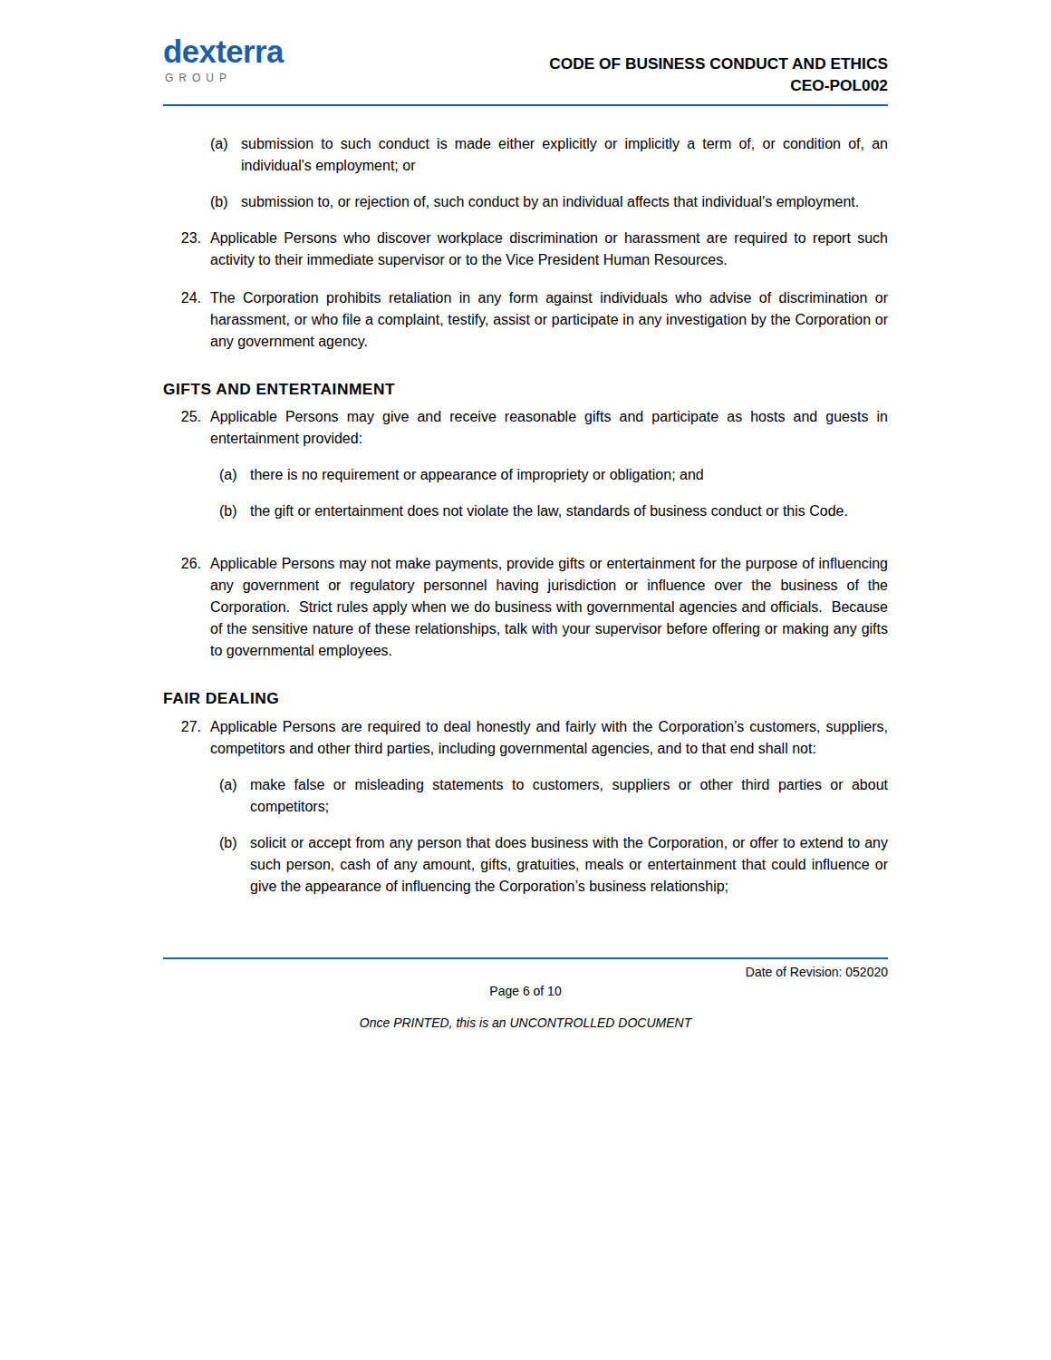dexterra
GROUP
CODE OF BUSINESS CONDUCT AND ETHICS
CEO-POL002
(a)
submission to such conduct is made either explicitly or implicitly a term of, or condition of, an individual's employment; or
(b)
submission to, or rejection of, such conduct by an individual affects that individual's employment.
23.
Applicable Persons who discover workplace discrimination or harassment are required to report such activity to their immediate supervisor or to the Vice President Human Resources.
24.
The Corporation prohibits retaliation in any form against individuals who advise of discrimination or harassment, or who file a complaint, testify, assist or participate in any investigation by the Corporation or any government agency.
GIFTS AND ENTERTAINMENT
25.
Applicable Persons may give and receive reasonable gifts and participate as hosts and guests in entertainment provided:
(a)
there is no requirement or appearance of impropriety or obligation; and
(b)
the gift or entertainment does not violate the law, standards of business conduct or this Code.
26.
Applicable Persons may not make payments, provide gifts or entertainment for the purpose of influencing any government or regulatory personnel having jurisdiction or influence over the business of the Corporation. Strict rules apply when we do business with governmental agencies and officials. Because of the sensitive nature of these relationships, talk with your supervisor before offering or making any gifts to governmental employees.
FAIR DEALING
27.
Applicable Persons are required to deal honestly and fairly with the Corporation’s customers, suppliers, competitors and other third parties, including governmental agencies, and to that end shall not:
(a)
make false or misleading statements to customers, suppliers or other third parties or about competitors;
(b)
solicit or accept from any person that does business with the Corporation, or offer to extend to any such person, cash of any amount, gifts, gratuities, meals or entertainment that could influence or give the appearance of influencing the Corporation’s business relationship;
Date of Revision: 052020
Page 6 of 10
Once PRINTED, this is an UNCONTROLLED DOCUMENT